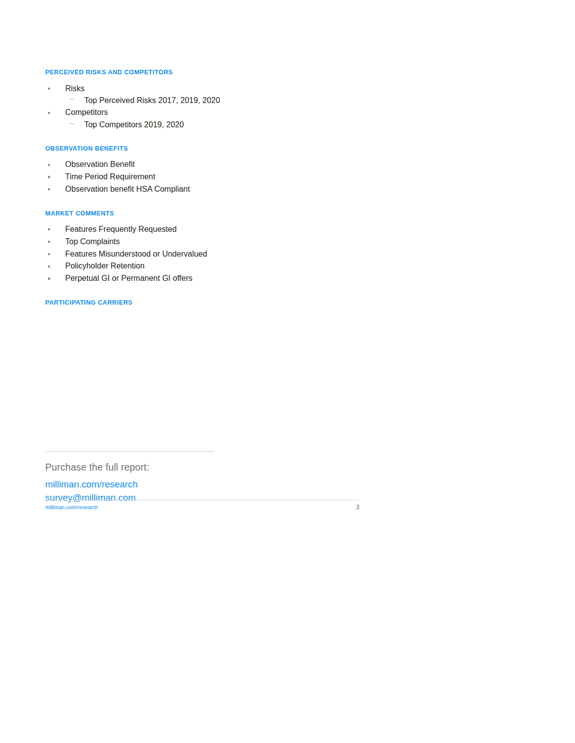PERCEIVED RISKS AND COMPETITORS
Risks
Top Perceived Risks 2017, 2019, 2020
Competitors
Top Competitors 2019, 2020
OBSERVATION BENEFITS
Observation Benefit
Time Period Requirement
Observation benefit HSA Compliant
MARKET COMMENTS
Features Frequently Requested
Top Complaints
Features Misunderstood or Undervalued
Policyholder Retention
Perpetual GI or Permanent GI offers
PARTICIPATING CARRIERS
Purchase the full report:
milliman.com/research survey@milliman.com
milliman.com/research 3